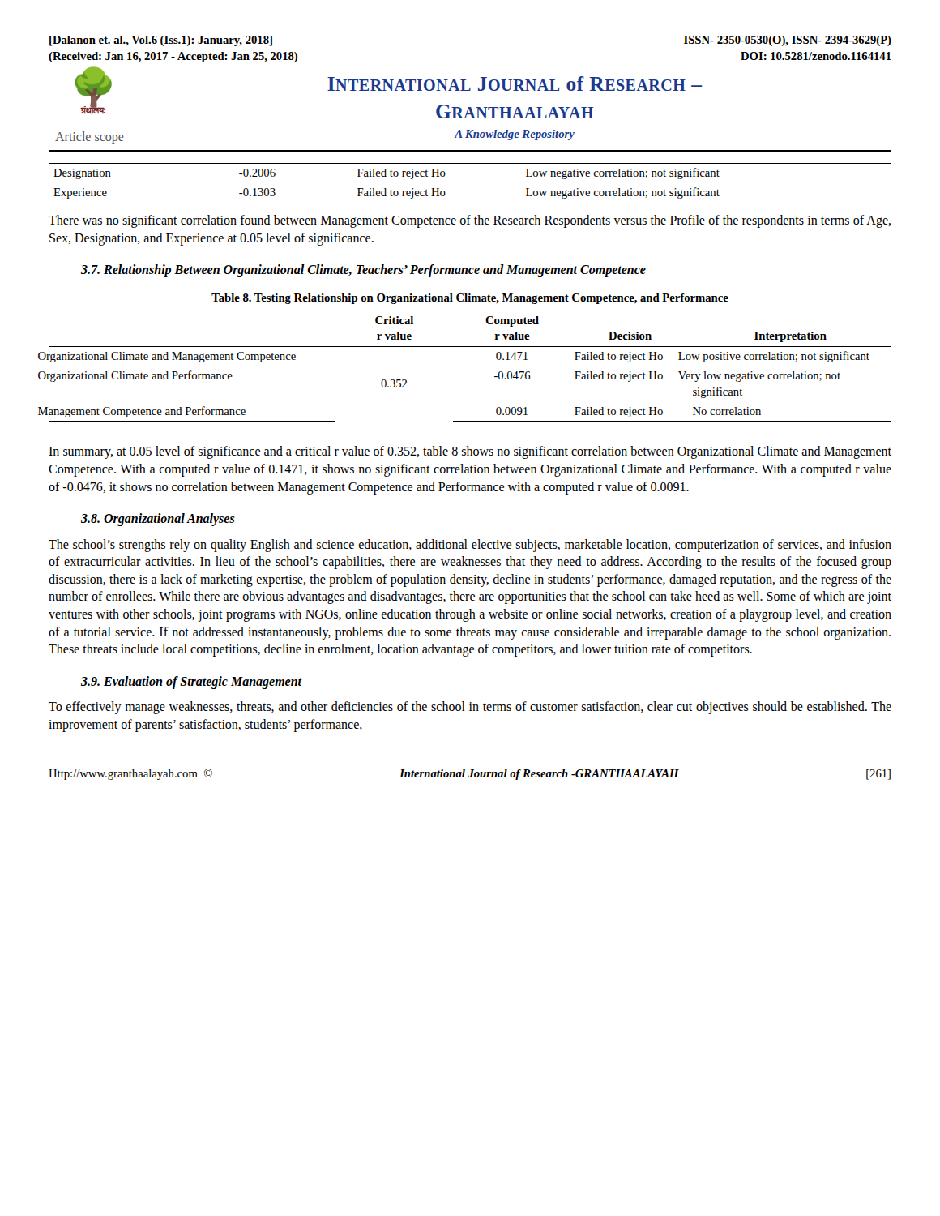[Dalanon et. al., Vol.6 (Iss.1): January, 2018]
(Received: Jan 16, 2017 - Accepted: Jan 25, 2018) ISSN- 2350-0530(O), ISSN- 2394-3629(P)
DOI: 10.5281/zenodo.1164141
🌳
ग्रंथालयः
INTERNATIONAL JOURNAL of RESEARCH –
GRANTHAALAYAH
A Knowledge Repository
Article scope
| Designation | -0.2006 | Failed to reject Ho | Low negative correlation; not significant |
| Experience | -0.1303 | Failed to reject Ho | Low negative correlation; not significant |
There was no significant correlation found between Management Competence of the Research Respondents versus the Profile of the respondents in terms of Age, Sex, Designation, and Experience at 0.05 level of significance.
3.7. Relationship Between Organizational Climate, Teachers’ Performance and Management Competence
Table 8. Testing Relationship on Organizational Climate, Management Competence, and Performance
| | Critical r value | Computed r value | Decision | Interpretation |
| --- | --- | --- | --- | --- |
| Organizational Climate and Management Competence | 0.352 | 0.1471 | Failed to reject Ho | Low positive correlation; not significant |
| Organizational Climate and Performance | -0.0476 | Failed to reject Ho | Very low negative correlation; not significant |
| Management Competence and Performance | 0.0091 | Failed to reject Ho | No correlation |
In summary, at 0.05 level of significance and a critical r value of 0.352, table 8 shows no significant correlation between Organizational Climate and Management Competence. With a computed r value of 0.1471, it shows no significant correlation between Organizational Climate and Performance. With a computed r value of -0.0476, it shows no correlation between Management Competence and Performance with a computed r value of 0.0091.
3.8. Organizational Analyses
The school’s strengths rely on quality English and science education, additional elective subjects, marketable location, computerization of services, and infusion of extracurricular activities. In lieu of the school’s capabilities, there are weaknesses that they need to address. According to the results of the focused group discussion, there is a lack of marketing expertise, the problem of population density, decline in students’ performance, damaged reputation, and the regress of the number of enrollees. While there are obvious advantages and disadvantages, there are opportunities that the school can take heed as well. Some of which are joint ventures with other schools, joint programs with NGOs, online education through a website or online social networks, creation of a playgroup level, and creation of a tutorial service. If not addressed instantaneously, problems due to some threats may cause considerable and irreparable damage to the school organization. These threats include local competitions, decline in enrolment, location advantage of competitors, and lower tuition rate of competitors.
3.9. Evaluation of Strategic Management
To effectively manage weaknesses, threats, and other deficiencies of the school in terms of customer satisfaction, clear cut objectives should be established. The improvement of parents’ satisfaction, students’ performance,
Http://www.granthaalayah.com © International Journal of Research -GRANTHAALAYAH [261]